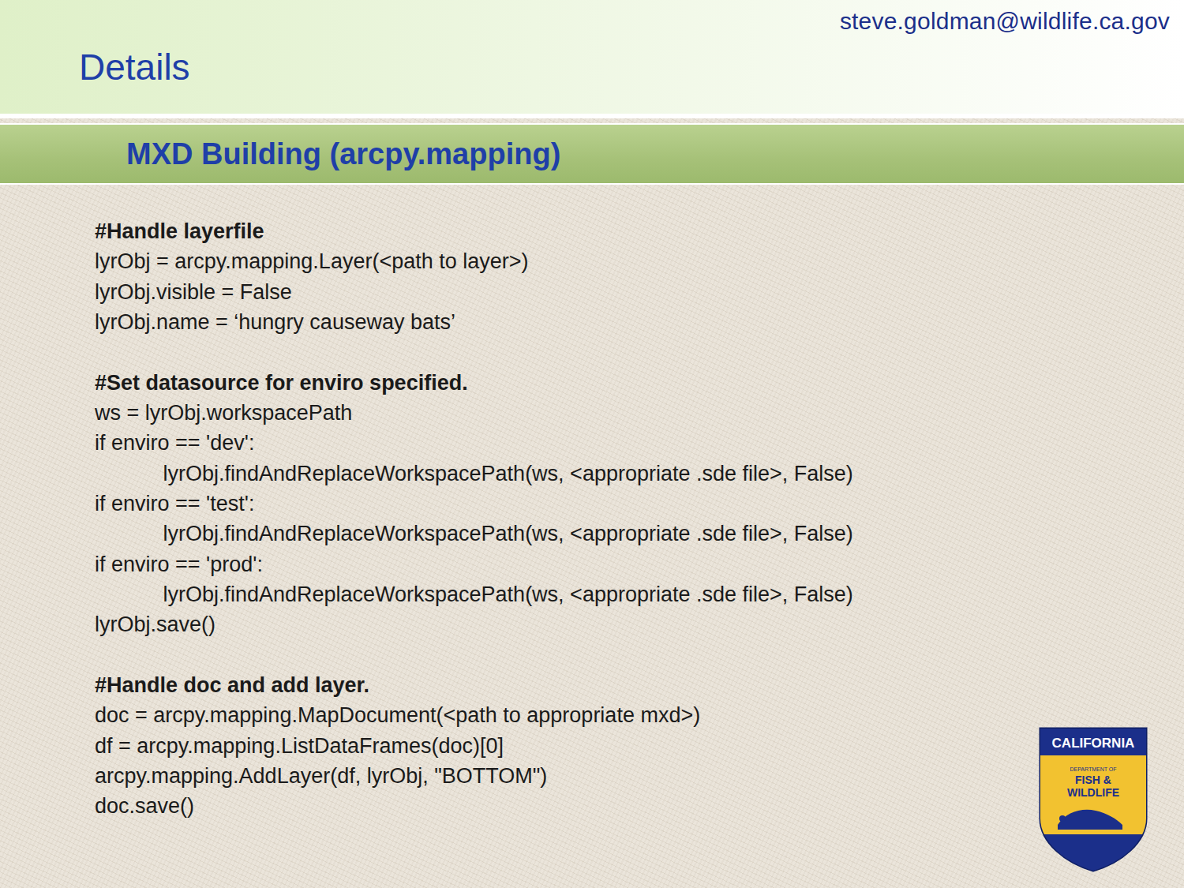steve.goldman@wildlife.ca.gov
Details
MXD Building (arcpy.mapping)
#Handle layerfile lyrObj = arcpy.mapping.Layer(<path to layer>) lyrObj.visible = False lyrObj.name = ‘hungry causeway bats’ #Set datasource for enviro specified. ws = lyrObj.workspacePath if enviro == 'dev': lyrObj.findAndReplaceWorkspacePath(ws, <appropriate .sde file>, False) if enviro == 'test': lyrObj.findAndReplaceWorkspacePath(ws, <appropriate .sde file>, False) if enviro == 'prod': lyrObj.findAndReplaceWorkspacePath(ws, <appropriate .sde file>, False) lyrObj.save() #Handle doc and add layer. doc = arcpy.mapping.MapDocument(<path to appropriate mxd>) df = arcpy.mapping.ListDataFrames(doc)[0] arcpy.mapping.AddLayer(df, lyrObj, "BOTTOM") doc.save()
CALIFORNIA DEPARTMENT OF FISH & WILDLIFE